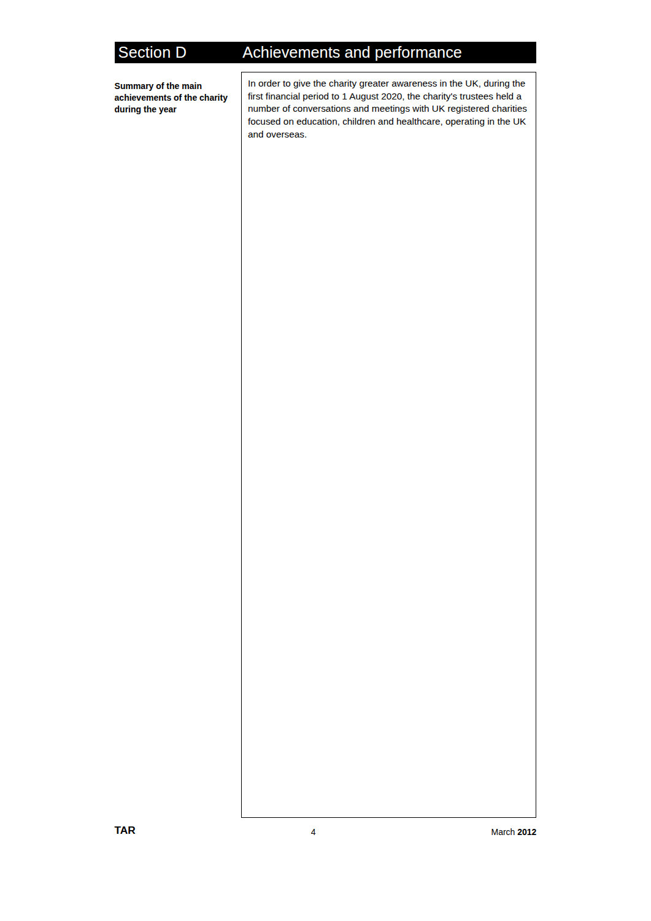Section D
Achievements and performance
Summary of the main achievements of the charity during the year
In order to give the charity greater awareness in the UK, during the first financial period to 1 August 2020, the charity's trustees held a number of conversations and meetings with UK registered charities focused on education, children and healthcare, operating in the UK and overseas.
TAR
4
March 2012